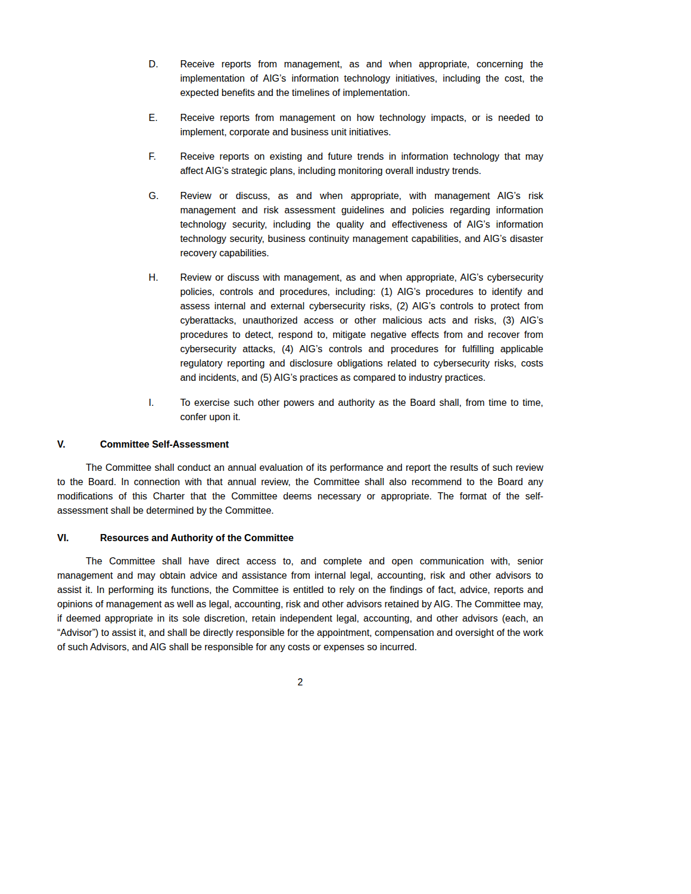D.
Receive reports from management, as and when appropriate, concerning the implementation of AIG’s information technology initiatives, including the cost, the expected benefits and the timelines of implementation.
E.
Receive reports from management on how technology impacts, or is needed to implement, corporate and business unit initiatives.
F.
Receive reports on existing and future trends in information technology that may affect AIG’s strategic plans, including monitoring overall industry trends.
G.
Review or discuss, as and when appropriate, with management AIG’s risk management and risk assessment guidelines and policies regarding information technology security, including the quality and effectiveness of AIG’s information technology security, business continuity management capabilities, and AIG’s disaster recovery capabilities.
H.
Review or discuss with management, as and when appropriate, AIG’s cybersecurity policies, controls and procedures, including: (1) AIG’s procedures to identify and assess internal and external cybersecurity risks, (2) AIG’s controls to protect from cyberattacks, unauthorized access or other malicious acts and risks, (3) AIG’s procedures to detect, respond to, mitigate negative effects from and recover from cybersecurity attacks, (4) AIG’s controls and procedures for fulfilling applicable regulatory reporting and disclosure obligations related to cybersecurity risks, costs and incidents, and (5) AIG’s practices as compared to industry practices.
I.
To exercise such other powers and authority as the Board shall, from time to time, confer upon it.
V. Committee Self-Assessment
The Committee shall conduct an annual evaluation of its performance and report the results of such review to the Board. In connection with that annual review, the Committee shall also recommend to the Board any modifications of this Charter that the Committee deems necessary or appropriate. The format of the self-assessment shall be determined by the Committee.
VI. Resources and Authority of the Committee
The Committee shall have direct access to, and complete and open communication with, senior management and may obtain advice and assistance from internal legal, accounting, risk and other advisors to assist it. In performing its functions, the Committee is entitled to rely on the findings of fact, advice, reports and opinions of management as well as legal, accounting, risk and other advisors retained by AIG. The Committee may, if deemed appropriate in its sole discretion, retain independent legal, accounting, and other advisors (each, an “Advisor”) to assist it, and shall be directly responsible for the appointment, compensation and oversight of the work of such Advisors, and AIG shall be responsible for any costs or expenses so incurred.
2